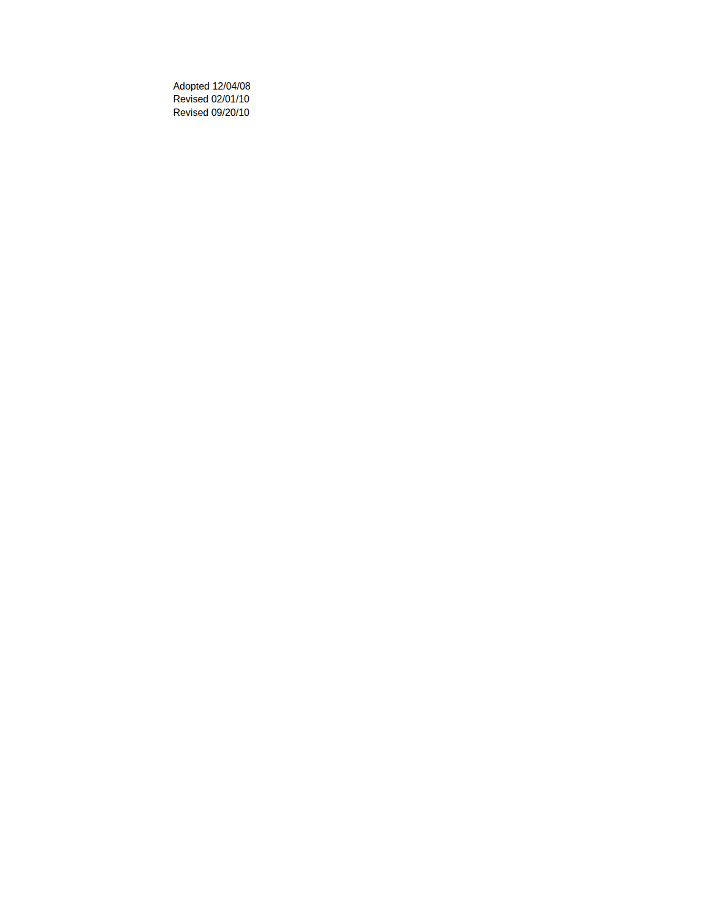Adopted 12/04/08
Revised 02/01/10
Revised 09/20/10